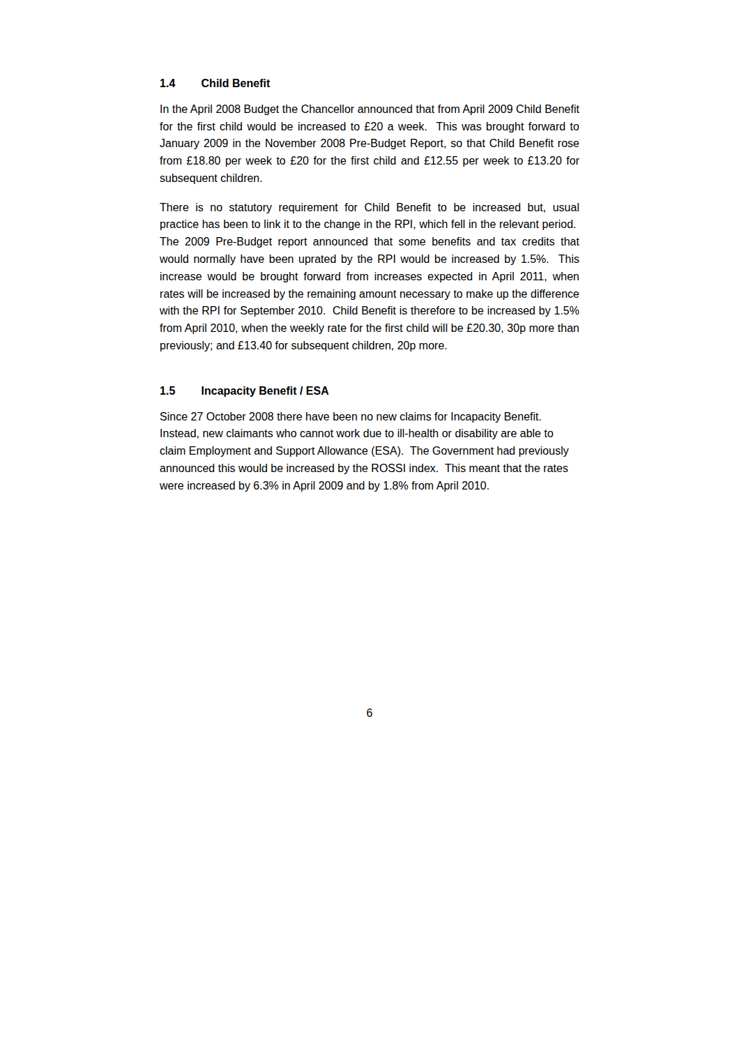1.4 Child Benefit
In the April 2008 Budget the Chancellor announced that from April 2009 Child Benefit for the first child would be increased to £20 a week. This was brought forward to January 2009 in the November 2008 Pre-Budget Report, so that Child Benefit rose from £18.80 per week to £20 for the first child and £12.55 per week to £13.20 for subsequent children.
There is no statutory requirement for Child Benefit to be increased but, usual practice has been to link it to the change in the RPI, which fell in the relevant period. The 2009 Pre-Budget report announced that some benefits and tax credits that would normally have been uprated by the RPI would be increased by 1.5%. This increase would be brought forward from increases expected in April 2011, when rates will be increased by the remaining amount necessary to make up the difference with the RPI for September 2010. Child Benefit is therefore to be increased by 1.5% from April 2010, when the weekly rate for the first child will be £20.30, 30p more than previously; and £13.40 for subsequent children, 20p more.
1.5 Incapacity Benefit / ESA
Since 27 October 2008 there have been no new claims for Incapacity Benefit. Instead, new claimants who cannot work due to ill-health or disability are able to claim Employment and Support Allowance (ESA). The Government had previously announced this would be increased by the ROSSI index. This meant that the rates were increased by 6.3% in April 2009 and by 1.8% from April 2010.
6